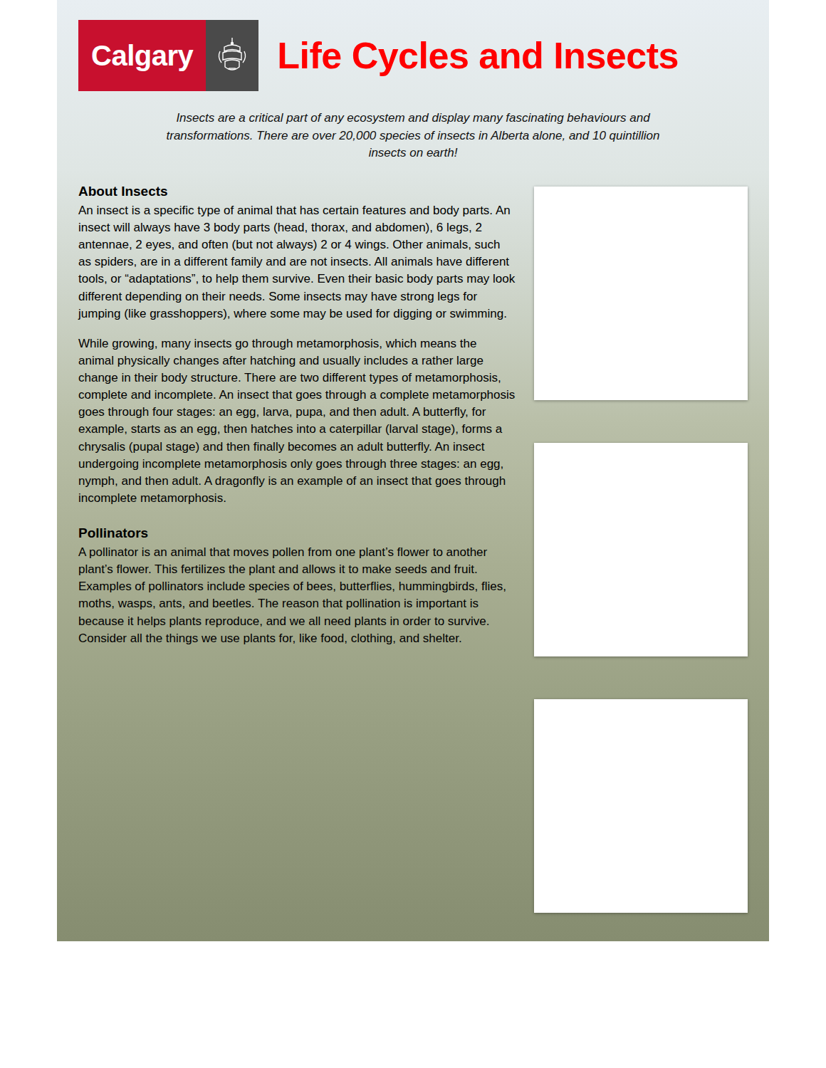Calgary
Life Cycles and Insects
Insects are a critical part of any ecosystem and display many fascinating behaviours and transformations. There are over 20,000 species of insects in Alberta alone, and 10 quintillion insects on earth!
About Insects
An insect is a specific type of animal that has certain features and body parts. An insect will always have 3 body parts (head, thorax, and abdomen), 6 legs, 2 antennae, 2 eyes, and often (but not always) 2 or 4 wings. Other animals, such as spiders, are in a different family and are not insects. All animals have different tools, or “adaptations”, to help them survive. Even their basic body parts may look different depending on their needs. Some insects may have strong legs for jumping (like grasshoppers), where some may be used for digging or swimming.
While growing, many insects go through metamorphosis, which means the animal physically changes after hatching and usually includes a rather large change in their body structure. There are two different types of metamorphosis, complete and incomplete. An insect that goes through a complete metamorphosis goes through four stages: an egg, larva, pupa, and then adult. A butterfly, for example, starts as an egg, then hatches into a caterpillar (larval stage), forms a chrysalis (pupal stage) and then finally becomes an adult butterfly. An insect undergoing incomplete metamorphosis only goes through three stages: an egg, nymph, and then adult. A dragonfly is an example of an insect that goes through incomplete metamorphosis.
Pollinators
A pollinator is an animal that moves pollen from one plant’s flower to another plant’s flower. This fertilizes the plant and allows it to make seeds and fruit. Examples of pollinators include species of bees, butterflies, hummingbirds, flies, moths, wasps, ants, and beetles. The reason that pollination is important is because it helps plants reproduce, and we all need plants in order to survive. Consider all the things we use plants for, like food, clothing, and shelter.